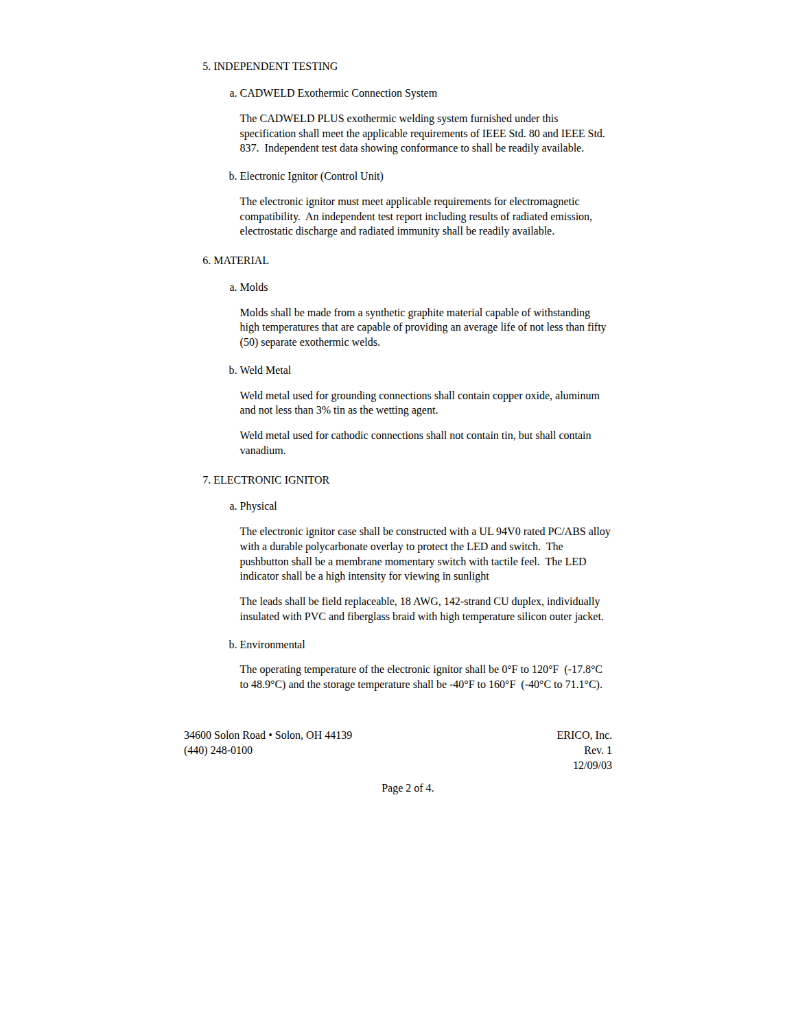INDEPENDENT TESTING
CADWELD Exothermic Connection System
The CADWELD PLUS exothermic welding system furnished under this specification shall meet the applicable requirements of IEEE Std. 80 and IEEE Std. 837. Independent test data showing conformance to shall be readily available.
Electronic Ignitor (Control Unit)
The electronic ignitor must meet applicable requirements for electromagnetic compatibility. An independent test report including results of radiated emission, electrostatic discharge and radiated immunity shall be readily available.
MATERIAL
Molds
Molds shall be made from a synthetic graphite material capable of withstanding high temperatures that are capable of providing an average life of not less than fifty (50) separate exothermic welds.
Weld Metal
Weld metal used for grounding connections shall contain copper oxide, aluminum and not less than 3% tin as the wetting agent.
Weld metal used for cathodic connections shall not contain tin, but shall contain vanadium.
ELECTRONIC IGNITOR
Physical
The electronic ignitor case shall be constructed with a UL 94V0 rated PC/ABS alloy with a durable polycarbonate overlay to protect the LED and switch. The pushbutton shall be a membrane momentary switch with tactile feel. The LED indicator shall be a high intensity for viewing in sunlight
The leads shall be field replaceable, 18 AWG, 142-strand CU duplex, individually insulated with PVC and fiberglass braid with high temperature silicon outer jacket.
Environmental
The operating temperature of the electronic ignitor shall be 0°F to 120°F (-17.8°C to 48.9°C) and the storage temperature shall be -40°F to 160°F (-40°C to 71.1°C).
| 34600 Solon Road • Solon, OH 44139 | ERICO, Inc. |
| (440) 248-0100 | Rev. 1 |
| | 12/09/03 |
Page 2 of 4.